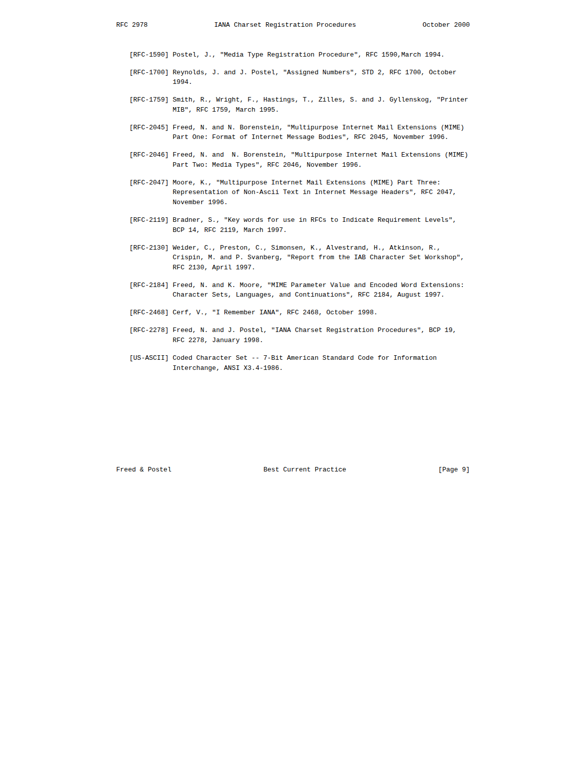RFC 2978 IANA Charset Registration Procedures October 2000
[RFC-1590] Postel, J., "Media Type Registration Procedure", RFC 1590,March 1994.
[RFC-1700] Reynolds, J. and J. Postel, "Assigned Numbers", STD 2, RFC 1700, October 1994.
[RFC-1759] Smith, R., Wright, F., Hastings, T., Zilles, S. and J. Gyllenskog, "Printer MIB", RFC 1759, March 1995.
[RFC-2045] Freed, N. and N. Borenstein, "Multipurpose Internet Mail Extensions (MIME) Part One: Format of Internet Message Bodies", RFC 2045, November 1996.
[RFC-2046] Freed, N. and N. Borenstein, "Multipurpose Internet Mail Extensions (MIME) Part Two: Media Types", RFC 2046, November 1996.
[RFC-2047] Moore, K., "Multipurpose Internet Mail Extensions (MIME) Part Three: Representation of Non-Ascii Text in Internet Message Headers", RFC 2047, November 1996.
[RFC-2119] Bradner, S., "Key words for use in RFCs to Indicate Requirement Levels", BCP 14, RFC 2119, March 1997.
[RFC-2130] Weider, C., Preston, C., Simonsen, K., Alvestrand, H., Atkinson, R., Crispin, M. and P. Svanberg, "Report from the IAB Character Set Workshop", RFC 2130, April 1997.
[RFC-2184] Freed, N. and K. Moore, "MIME Parameter Value and Encoded Word Extensions: Character Sets, Languages, and Continuations", RFC 2184, August 1997.
[RFC-2468] Cerf, V., "I Remember IANA", RFC 2468, October 1998.
[RFC-2278] Freed, N. and J. Postel, "IANA Charset Registration Procedures", BCP 19, RFC 2278, January 1998.
[US-ASCII] Coded Character Set -- 7-Bit American Standard Code for Information Interchange, ANSI X3.4-1986.
Freed & Postel Best Current Practice [Page 9]